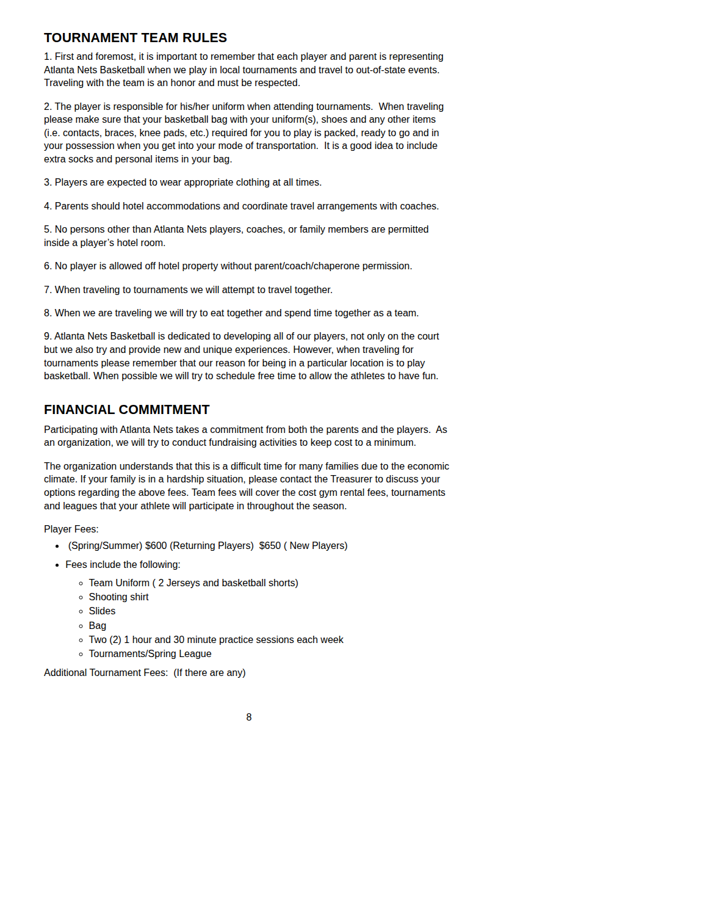TOURNAMENT TEAM RULES
1. First and foremost, it is important to remember that each player and parent is representing Atlanta Nets Basketball when we play in local tournaments and travel to out-of-state events. Traveling with the team is an honor and must be respected.
2. The player is responsible for his/her uniform when attending tournaments. When traveling please make sure that your basketball bag with your uniform(s), shoes and any other items (i.e. contacts, braces, knee pads, etc.) required for you to play is packed, ready to go and in your possession when you get into your mode of transportation. It is a good idea to include extra socks and personal items in your bag.
3. Players are expected to wear appropriate clothing at all times.
4. Parents should hotel accommodations and coordinate travel arrangements with coaches.
5. No persons other than Atlanta Nets players, coaches, or family members are permitted inside a player’s hotel room.
6. No player is allowed off hotel property without parent/coach/chaperone permission.
7. When traveling to tournaments we will attempt to travel together.
8. When we are traveling we will try to eat together and spend time together as a team.
9. Atlanta Nets Basketball is dedicated to developing all of our players, not only on the court but we also try and provide new and unique experiences. However, when traveling for tournaments please remember that our reason for being in a particular location is to play basketball. When possible we will try to schedule free time to allow the athletes to have fun.
FINANCIAL COMMITMENT
Participating with Atlanta Nets takes a commitment from both the parents and the players. As an organization, we will try to conduct fundraising activities to keep cost to a minimum.
The organization understands that this is a difficult time for many families due to the economic climate. If your family is in a hardship situation, please contact the Treasurer to discuss your options regarding the above fees. Team fees will cover the cost gym rental fees, tournaments and leagues that your athlete will participate in throughout the season.
Player Fees:
(Spring/Summer) $600 (Returning Players) $650 ( New Players)
Fees include the following:
Team Uniform ( 2 Jerseys and basketball shorts)
Shooting shirt
Slides
Bag
Two (2) 1 hour and 30 minute practice sessions each week
Tournaments/Spring League
Additional Tournament Fees: (If there are any)
8